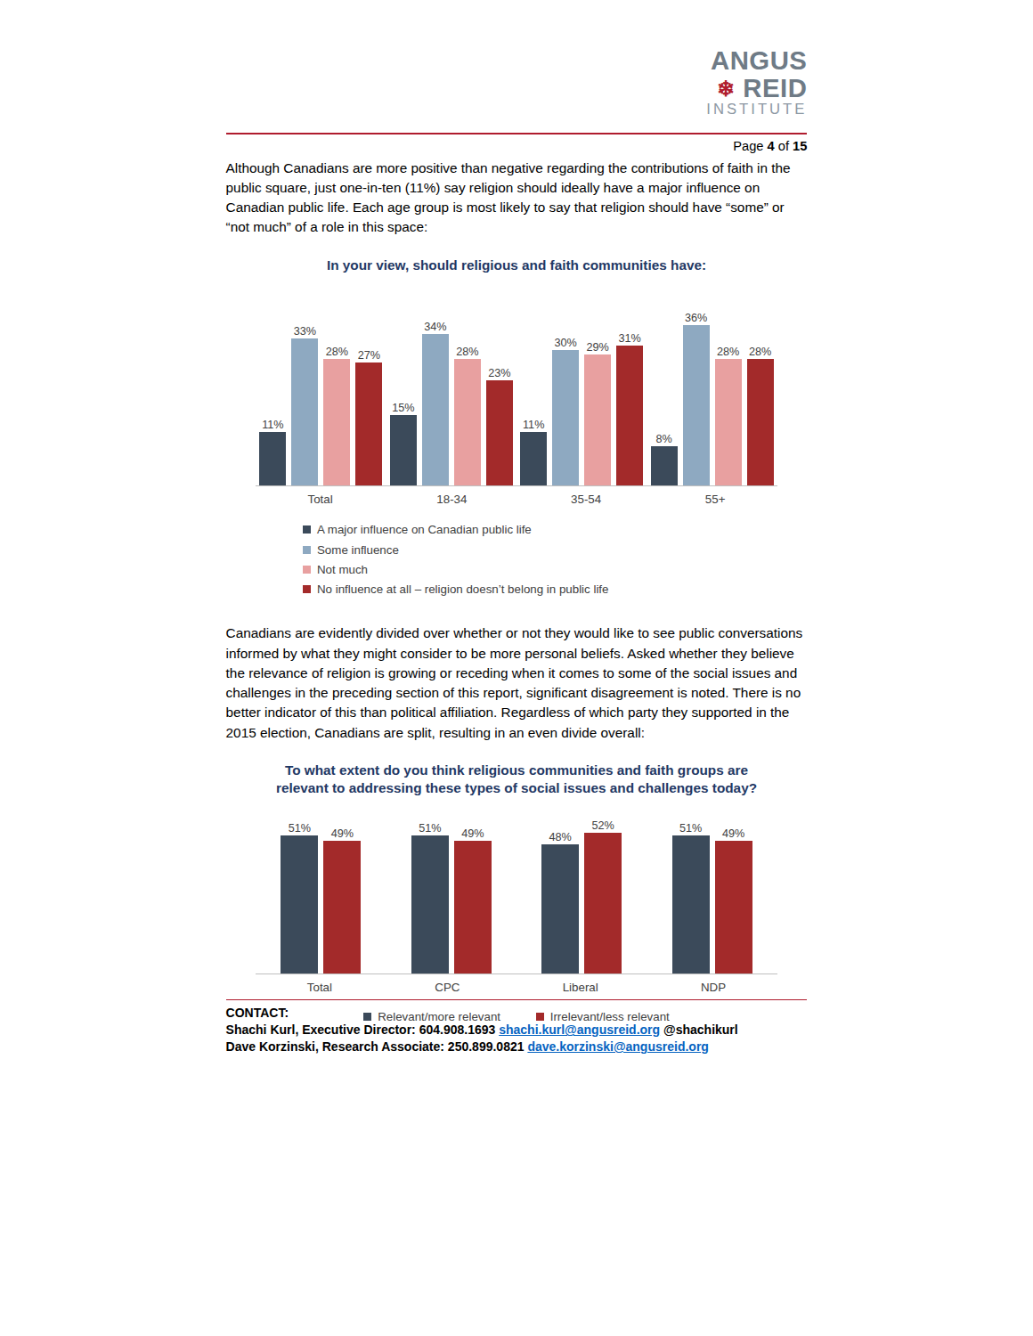ANGUS
❄ REID
INSTITUTE
Page 4 of 15
Although Canadians are more positive than negative regarding the contributions of faith in the public square, just one-in-ten (11%) say religion should ideally have a major influence on Canadian public life. Each age group is most likely to say that religion should have “some” or “not much” of a role in this space:
In your view, should religious and faith communities have:
11%
33%
28%
27%
15%
34%
28%
23%
11%
30%
29%
31%
8%
36%
28%
28%
Total
18-34
35-54
55+
A major influence on Canadian public life
Some influence
Not much
No influence at all – religion doesn’t belong in public life
Canadians are evidently divided over whether or not they would like to see public conversations informed by what they might consider to be more personal beliefs. Asked whether they believe the relevance of religion is growing or receding when it comes to some of the social issues and challenges in the preceding section of this report, significant disagreement is noted. There is no better indicator of this than political affiliation. Regardless of which party they supported in the 2015 election, Canadians are split, resulting in an even divide overall:
To what extent do you think religious communities and faith groups are
relevant to addressing these types of social issues and challenges today?
51%
49%
51%
49%
48%
52%
51%
49%
Total
CPC
Liberal
NDP
Relevant/more relevant Irrelevant/less relevant
CONTACT:
Shachi Kurl, Executive Director: 604.908.1693 shachi.kurl@angusreid.org @shachikurl
Dave Korzinski, Research Associate: 250.899.0821 dave.korzinski@angusreid.org